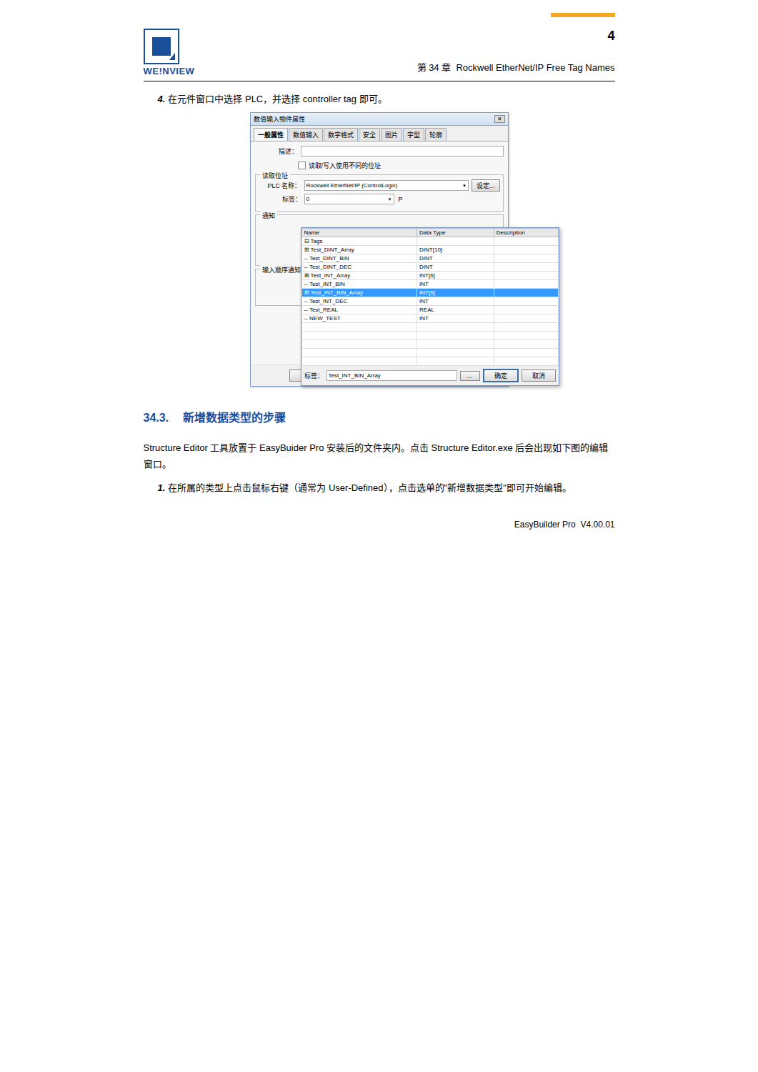4
WE!NVIEW
第 34 章 Rockwell EtherNet/IP Free Tag Names
4. 在元件窗口中选择 PLC，并选择 controller tag 即可。
数值输入物件属性 ✕
一般属性
数值输入
数字格式
安全
图片
字型
轮廓
描述：
读取/写入使用不同的位址
读取位址
PLC 名称：
Rockwell EtherNet/IP (ControlLogix)▼
设定...
标签：
0▼
P
通知
输入顺序通知
| Name | Data Type | Description |
| --- | --- | --- |
| ⊟ Tags | | |
| ⊞ Test_DINT_Array | DINT[10] | |
| -- Test_DINT_BIN | DINT | |
| -- Test_DINT_DEC | DINT | |
| ⊞ Test_INT_Array | INT[6] | |
| -- Test_INT_BIN | INT | |
| ⊞ Test_INT_BIN_Array | INT[6] | |
| -- Test_INT_DEC | INT | |
| -- Test_REAL | REAL | |
| -- NEW_TEST | INT | |
标签：
Test_INT_BIN_Array
...
确定
取消
确定
取消
说明
34.3. 新增数据类型的步骤
Structure Editor 工具放置于 EasyBuider Pro 安装后的文件夹内。点击 Structure Editor.exe 后会出现如下图的编辑窗口。
1. 在所属的类型上点击鼠标右键（通常为 User-Defined），点击选单的"新增数据类型"即可开始编辑。
EasyBuilder Pro V4.00.01